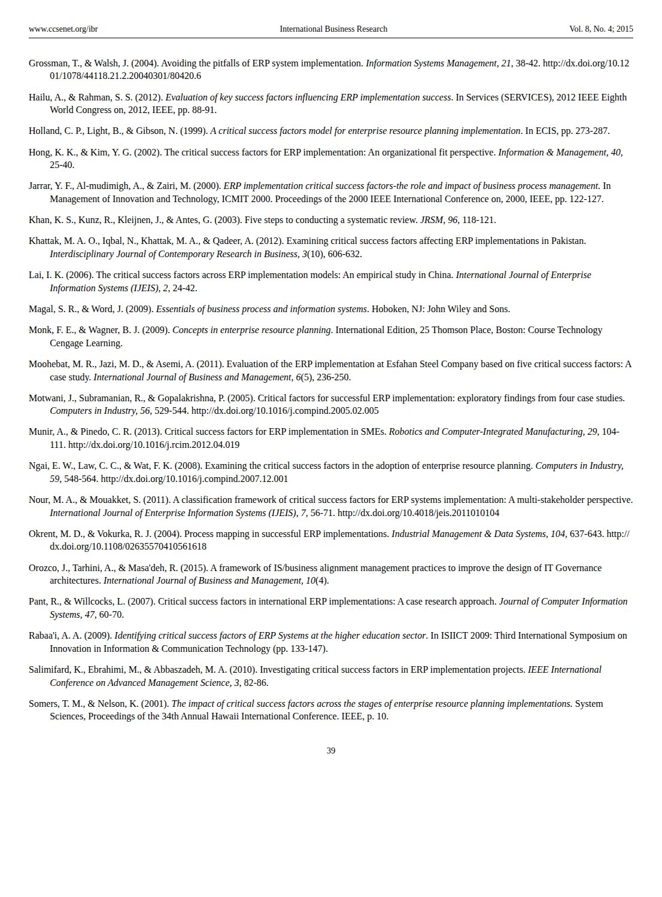www.ccsenet.org/ibr International Business Research Vol. 8, No. 4; 2015
Grossman, T., & Walsh, J. (2004). Avoiding the pitfalls of ERP system implementation. Information Systems Management, 21, 38-42. http://dx.doi.org/10.1201/1078/44118.21.2.20040301/80420.6
Hailu, A., & Rahman, S. S. (2012). Evaluation of key success factors influencing ERP implementation success. In Services (SERVICES), 2012 IEEE Eighth World Congress on, 2012, IEEE, pp. 88-91.
Holland, C. P., Light, B., & Gibson, N. (1999). A critical success factors model for enterprise resource planning implementation. In ECIS, pp. 273-287.
Hong, K. K., & Kim, Y. G. (2002). The critical success factors for ERP implementation: An organizational fit perspective. Information & Management, 40, 25-40.
Jarrar, Y. F., Al-mudimigh, A., & Zairi, M. (2000). ERP implementation critical success factors-the role and impact of business process management. In Management of Innovation and Technology, ICMIT 2000. Proceedings of the 2000 IEEE International Conference on, 2000, IEEE, pp. 122-127.
Khan, K. S., Kunz, R., Kleijnen, J., & Antes, G. (2003). Five steps to conducting a systematic review. JRSM, 96, 118-121.
Khattak, M. A. O., Iqbal, N., Khattak, M. A., & Qadeer, A. (2012). Examining critical success factors affecting ERP implementations in Pakistan. Interdisciplinary Journal of Contemporary Research in Business, 3(10), 606-632.
Lai, I. K. (2006). The critical success factors across ERP implementation models: An empirical study in China. International Journal of Enterprise Information Systems (IJEIS), 2, 24-42.
Magal, S. R., & Word, J. (2009). Essentials of business process and information systems. Hoboken, NJ: John Wiley and Sons.
Monk, F. E., & Wagner, B. J. (2009). Concepts in enterprise resource planning. International Edition, 25 Thomson Place, Boston: Course Technology Cengage Learning.
Moohebat, M. R., Jazi, M. D., & Asemi, A. (2011). Evaluation of the ERP implementation at Esfahan Steel Company based on five critical success factors: A case study. International Journal of Business and Management, 6(5), 236-250.
Motwani, J., Subramanian, R., & Gopalakrishna, P. (2005). Critical factors for successful ERP implementation: exploratory findings from four case studies. Computers in Industry, 56, 529-544. http://dx.doi.org/10.1016/j.compind.2005.02.005
Munir, A., & Pinedo, C. R. (2013). Critical success factors for ERP implementation in SMEs. Robotics and Computer-Integrated Manufacturing, 29, 104-111. http://dx.doi.org/10.1016/j.rcim.2012.04.019
Ngai, E. W., Law, C. C., & Wat, F. K. (2008). Examining the critical success factors in the adoption of enterprise resource planning. Computers in Industry, 59, 548-564. http://dx.doi.org/10.1016/j.compind.2007.12.001
Nour, M. A., & Mouakket, S. (2011). A classification framework of critical success factors for ERP systems implementation: A multi-stakeholder perspective. International Journal of Enterprise Information Systems (IJEIS), 7, 56-71. http://dx.doi.org/10.4018/jeis.2011010104
Okrent, M. D., & Vokurka, R. J. (2004). Process mapping in successful ERP implementations. Industrial Management & Data Systems, 104, 637-643. http://dx.doi.org/10.1108/02635570410561618
Orozco, J., Tarhini, A., & Masa'deh, R. (2015). A framework of IS/business alignment management practices to improve the design of IT Governance architectures. International Journal of Business and Management, 10(4).
Pant, R., & Willcocks, L. (2007). Critical success factors in international ERP implementations: A case research approach. Journal of Computer Information Systems, 47, 60-70.
Rabaa'i, A. A. (2009). Identifying critical success factors of ERP Systems at the higher education sector. In ISIICT 2009: Third International Symposium on Innovation in Information & Communication Technology (pp. 133-147).
Salimifard, K., Ebrahimi, M., & Abbaszadeh, M. A. (2010). Investigating critical success factors in ERP implementation projects. IEEE International Conference on Advanced Management Science, 3, 82-86.
Somers, T. M., & Nelson, K. (2001). The impact of critical success factors across the stages of enterprise resource planning implementations. System Sciences, Proceedings of the 34th Annual Hawaii International Conference. IEEE, p. 10.
39